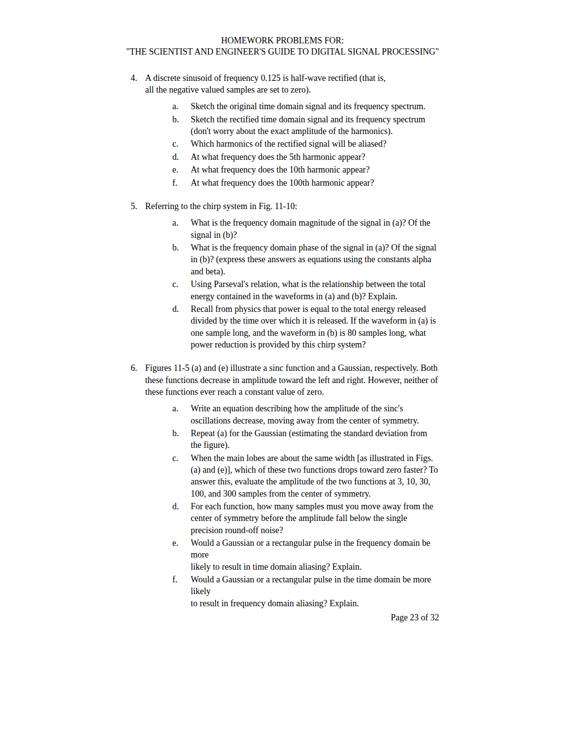HOMEWORK PROBLEMS FOR:
"THE SCIENTIST AND ENGINEER'S GUIDE TO DIGITAL SIGNAL PROCESSING"
4.
A discrete sinusoid of frequency 0.125 is half-wave rectified (that is,
all the negative valued samples are set to zero).
a.
Sketch the original time domain signal and its frequency spectrum.
b.
Sketch the rectified time domain signal and its frequency spectrum (don't worry about the exact amplitude of the harmonics).
c.
Which harmonics of the rectified signal will be aliased?
d.
At what frequency does the 5th harmonic appear?
e.
At what frequency does the 10th harmonic appear?
f.
At what frequency does the 100th harmonic appear?
5.
Referring to the chirp system in Fig. 11-10:
a.
What is the frequency domain magnitude of the signal in (a)? Of the signal in (b)?
b.
What is the frequency domain phase of the signal in (a)? Of the signal in (b)? (express these answers as equations using the constants alpha and beta).
c.
Using Parseval's relation, what is the relationship between the total energy contained in the waveforms in (a) and (b)? Explain.
d.
Recall from physics that power is equal to the total energy released divided by the time over which it is released. If the waveform in (a) is one sample long, and the waveform in (b) is 80 samples long, what power reduction is provided by this chirp system?
6.
Figures 11-5 (a) and (e) illustrate a sinc function and a Gaussian, respectively. Both these functions decrease in amplitude toward the left and right. However, neither of these functions ever reach a constant value of zero.
a.
Write an equation describing how the amplitude of the sinc's oscillations decrease, moving away from the center of symmetry.
b.
Repeat (a) for the Gaussian (estimating the standard deviation from the figure).
c.
When the main lobes are about the same width [as illustrated in Figs. (a) and (e)], which of these two functions drops toward zero faster? To answer this, evaluate the amplitude of the two functions at 3, 10, 30, 100, and 300 samples from the center of symmetry.
d.
For each function, how many samples must you move away from the center of symmetry before the amplitude fall below the single precision round-off noise?
e.
Would a Gaussian or a rectangular pulse in the frequency domain be more
likely to result in time domain aliasing? Explain.
f.
Would a Gaussian or a rectangular pulse in the time domain be more likely
to result in frequency domain aliasing? Explain.
Page 23 of 32